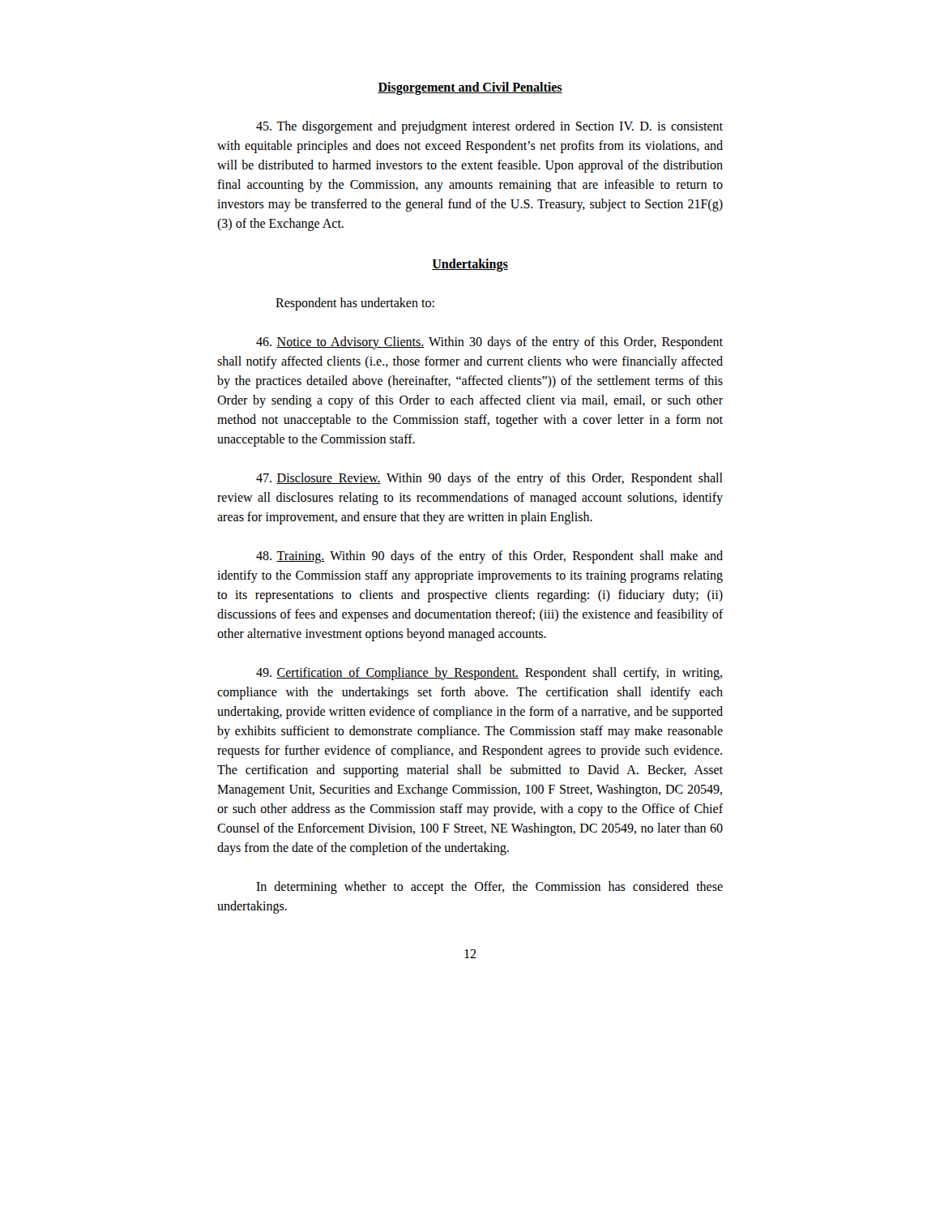Disgorgement and Civil Penalties
45. The disgorgement and prejudgment interest ordered in Section IV. D. is consistent with equitable principles and does not exceed Respondent’s net profits from its violations, and will be distributed to harmed investors to the extent feasible. Upon approval of the distribution final accounting by the Commission, any amounts remaining that are infeasible to return to investors may be transferred to the general fund of the U.S. Treasury, subject to Section 21F(g)(3) of the Exchange Act.
Undertakings
Respondent has undertaken to:
46. Notice to Advisory Clients. Within 30 days of the entry of this Order, Respondent shall notify affected clients (i.e., those former and current clients who were financially affected by the practices detailed above (hereinafter, “affected clients”)) of the settlement terms of this Order by sending a copy of this Order to each affected client via mail, email, or such other method not unacceptable to the Commission staff, together with a cover letter in a form not unacceptable to the Commission staff.
47. Disclosure Review. Within 90 days of the entry of this Order, Respondent shall review all disclosures relating to its recommendations of managed account solutions, identify areas for improvement, and ensure that they are written in plain English.
48. Training. Within 90 days of the entry of this Order, Respondent shall make and identify to the Commission staff any appropriate improvements to its training programs relating to its representations to clients and prospective clients regarding: (i) fiduciary duty; (ii) discussions of fees and expenses and documentation thereof; (iii) the existence and feasibility of other alternative investment options beyond managed accounts.
49. Certification of Compliance by Respondent. Respondent shall certify, in writing, compliance with the undertakings set forth above. The certification shall identify each undertaking, provide written evidence of compliance in the form of a narrative, and be supported by exhibits sufficient to demonstrate compliance. The Commission staff may make reasonable requests for further evidence of compliance, and Respondent agrees to provide such evidence. The certification and supporting material shall be submitted to David A. Becker, Asset Management Unit, Securities and Exchange Commission, 100 F Street, Washington, DC 20549, or such other address as the Commission staff may provide, with a copy to the Office of Chief Counsel of the Enforcement Division, 100 F Street, NE Washington, DC 20549, no later than 60 days from the date of the completion of the undertaking.
In determining whether to accept the Offer, the Commission has considered these undertakings.
12